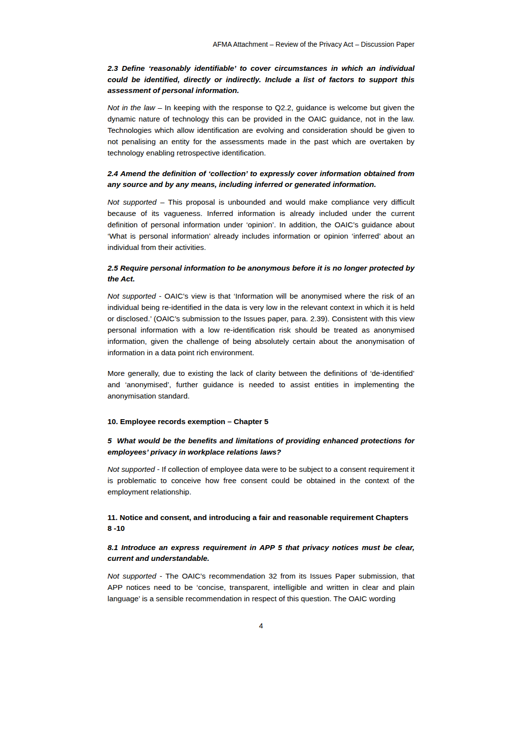AFMA Attachment – Review of the Privacy Act – Discussion Paper
2.3 Define ‘reasonably identifiable’ to cover circumstances in which an individual could be identified, directly or indirectly. Include a list of factors to support this assessment of personal information.
Not in the law – In keeping with the response to Q2.2, guidance is welcome but given the dynamic nature of technology this can be provided in the OAIC guidance, not in the law. Technologies which allow identification are evolving and consideration should be given to not penalising an entity for the assessments made in the past which are overtaken by technology enabling retrospective identification.
2.4 Amend the definition of ‘collection’ to expressly cover information obtained from any source and by any means, including inferred or generated information.
Not supported – This proposal is unbounded and would make compliance very difficult because of its vagueness. Inferred information is already included under the current definition of personal information under ‘opinion’. In addition, the OAIC’s guidance about ‘What is personal information’ already includes information or opinion ‘inferred’ about an individual from their activities.
2.5 Require personal information to be anonymous before it is no longer protected by the Act.
Not supported - OAIC’s view is that ‘Information will be anonymised where the risk of an individual being re-identified in the data is very low in the relevant context in which it is held or disclosed.’ (OAIC’s submission to the Issues paper, para. 2.39). Consistent with this view personal information with a low re-identification risk should be treated as anonymised information, given the challenge of being absolutely certain about the anonymisation of information in a data point rich environment.
More generally, due to existing the lack of clarity between the definitions of ‘de-identified’ and ‘anonymised’, further guidance is needed to assist entities in implementing the anonymisation standard.
10. Employee records exemption – Chapter 5
5 What would be the benefits and limitations of providing enhanced protections for employees’ privacy in workplace relations laws?
Not supported - If collection of employee data were to be subject to a consent requirement it is problematic to conceive how free consent could be obtained in the context of the employment relationship.
11. Notice and consent, and introducing a fair and reasonable requirement Chapters 8 -10
8.1 Introduce an express requirement in APP 5 that privacy notices must be clear, current and understandable.
Not supported - The OAIC’s recommendation 32 from its Issues Paper submission, that APP notices need to be ‘concise, transparent, intelligible and written in clear and plain language’ is a sensible recommendation in respect of this question. The OAIC wording
4